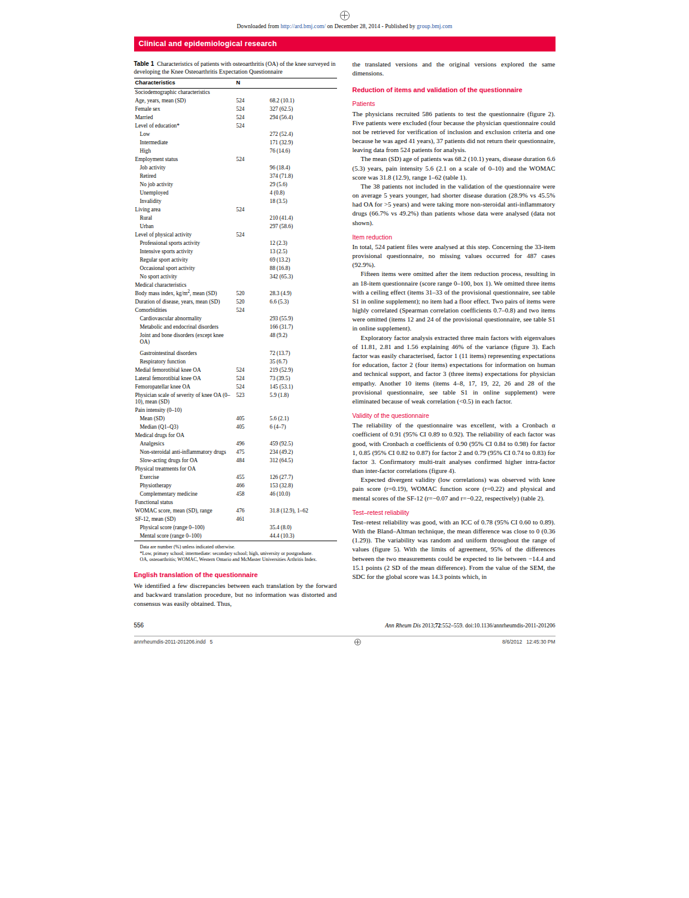Downloaded from http://ard.bmj.com/ on December 28, 2014 - Published by group.bmj.com
Clinical and epidemiological research
Table 1 Characteristics of patients with osteoarthritis (OA) of the knee surveyed in developing the Knee Osteoarthritis Expectation Questionnaire
| Characteristics | N | |
| --- | --- | --- |
| Sociodemographic characteristics |
| Age, years, mean (SD) | 524 | 68.2 (10.1) |
| Female sex | 524 | 327 (62.5) |
| Married | 524 | 294 (56.4) |
| Level of education* | 524 | |
| Low | | 272 (52.4) |
| Intermediate | | 171 (32.9) |
| High | | 76 (14.6) |
| Employment status | 524 | |
| Job activity | | 96 (18.4) |
| Retired | | 374 (71.8) |
| No job activity | | 29 (5.6) |
| Unemployed | | 4 (0.8) |
| Invalidity | | 18 (3.5) |
| Living area | 524 | |
| Rural | | 210 (41.4) |
| Urban | | 297 (58.6) |
| Level of physical activity | 524 | |
| Professional sports activity | | 12 (2.3) |
| Intensive sports activity | | 13 (2.5) |
| Regular sport activity | | 69 (13.2) |
| Occasional sport activity | | 88 (16.8) |
| No sport activity | | 342 (65.3) |
| Medical characteristics |
| Body mass index, kg/m 2 , mean (SD) | 520 | 28.3 (4.9) |
| Duration of disease, years, mean (SD) | 520 | 6.6 (5.3) |
| Comorbidities | 524 | |
| Cardiovascular abnormality | | 293 (55.9) |
| Metabolic and endocrinal disorders | | 166 (31.7) |
| Joint and bone disorders (except knee OA) | | 48 (9.2) |
| Gastrointestinal disorders | | 72 (13.7) |
| Respiratory function | | 35 (6.7) |
| Medial femorotibial knee OA | 524 | 219 (52.9) |
| Lateral femorotibial knee OA | 524 | 73 (39.5) |
| Femoropatellar knee OA | 524 | 145 (53.1) |
| Physician scale of severity of knee OA (0–10), mean (SD) | 523 | 5.9 (1.8) |
| Pain intensity (0–10) | | |
| Mean (SD) | 405 | 5.6 (2.1) |
| Median (Q1–Q3) | 405 | 6 (4–7) |
| Medical drugs for OA | | |
| Analgesics | 496 | 459 (92.5) |
| Non-steroidal anti-inflammatory drugs | 475 | 234 (49.2) |
| Slow-acting drugs for OA | 484 | 312 (64.5) |
| Physical treatments for OA | | |
| Exercise | 455 | 126 (27.7) |
| Physiotherapy | 466 | 153 (32.8) |
| Complementary medicine | 458 | 46 (10.0) |
| Functional status |
| WOMAC score, mean (SD), range | 476 | 31.8 (12.9), 1–62 |
| SF-12, mean (SD) | 461 | |
| Physical score (range 0–100) | | 35.4 (8.0) |
| Mental score (range 0–100) | | 44.4 (10.3) |
Data are number (%) unless indicated otherwise.
*Low, primary school; intermediate: secondary school; high, university or postgraduate.
OA, osteoarthritis; WOMAC, Western Ontario and McMaster Universities Arthritis Index.
English translation of the questionnaire
We identified a few discrepancies between each translation by the forward and backward translation procedure, but no information was distorted and consensus was easily obtained. Thus,
the translated versions and the original versions explored the same dimensions.
Reduction of items and validation of the questionnaire
Patients
The physicians recruited 586 patients to test the questionnaire (figure 2). Five patients were excluded (four because the physician questionnaire could not be retrieved for verification of inclusion and exclusion criteria and one because he was aged 41 years), 37 patients did not return their questionnaire, leaving data from 524 patients for analysis.
The mean (SD) age of patients was 68.2 (10.1) years, disease duration 6.6 (5.3) years, pain intensity 5.6 (2.1 on a scale of 0–10) and the WOMAC score was 31.8 (12.9), range 1–62 (table 1).
The 38 patients not included in the validation of the questionnaire were on average 5 years younger, had shorter disease duration (28.9% vs 45.5% had OA for >5 years) and were taking more non-steroidal anti-inflammatory drugs (66.7% vs 49.2%) than patients whose data were analysed (data not shown).
Item reduction
In total, 524 patient files were analysed at this step. Concerning the 33-item provisional questionnaire, no missing values occurred for 487 cases (92.9%).
Fifteen items were omitted after the item reduction process, resulting in an 18-item questionnaire (score range 0–100, box 1). We omitted three items with a ceiling effect (items 31–33 of the provisional questionnaire, see table S1 in online supplement); no item had a floor effect. Two pairs of items were highly correlated (Spearman correlation coefficients 0.7–0.8) and two items were omitted (items 12 and 24 of the provisional questionnaire, see table S1 in online supplement).
Exploratory factor analysis extracted three main factors with eigenvalues of 11.81, 2.81 and 1.56 explaining 46% of the variance (figure 3). Each factor was easily characterised, factor 1 (11 items) representing expectations for education, factor 2 (four items) expectations for information on human and technical support, and factor 3 (three items) expectations for physician empathy. Another 10 items (items 4–8, 17, 19, 22, 26 and 28 of the provisional questionnaire, see table S1 in online supplement) were eliminated because of weak correlation (<0.5) in each factor.
Validity of the questionnaire
The reliability of the questionnaire was excellent, with a Cronbach α coefficient of 0.91 (95% CI 0.89 to 0.92). The reliability of each factor was good, with Cronbach α coefficients of 0.90 (95% CI 0.84 to 0.98) for factor 1, 0.85 (95% CI 0.82 to 0.87) for factor 2 and 0.79 (95% CI 0.74 to 0.83) for factor 3. Confirmatory multi-trait analyses confirmed higher intra-factor than inter-factor correlations (figure 4).
Expected divergent validity (low correlations) was observed with knee pain score (r=0.19), WOMAC function score (r=0.22) and physical and mental scores of the SF-12 (r=−0.07 and r=−0.22, respectively) (table 2).
Test–retest reliability
Test–retest reliability was good, with an ICC of 0.78 (95% CI 0.60 to 0.89). With the Bland–Altman technique, the mean difference was close to 0 (0.36 (1.29)). The variability was random and uniform throughout the range of values (figure 5). With the limits of agreement, 95% of the differences between the two measurements could be expected to lie between −14.4 and 15.1 points (2 SD of the mean difference). From the value of the SEM, the SDC for the global score was 14.3 points which, in
556
Ann Rheum Dis 2013;72:552–559. doi:10.1136/annrheumdis-2011-201206
annrheumdis-2011-201206.indd 5
8/6/2012 12:45:30 PM